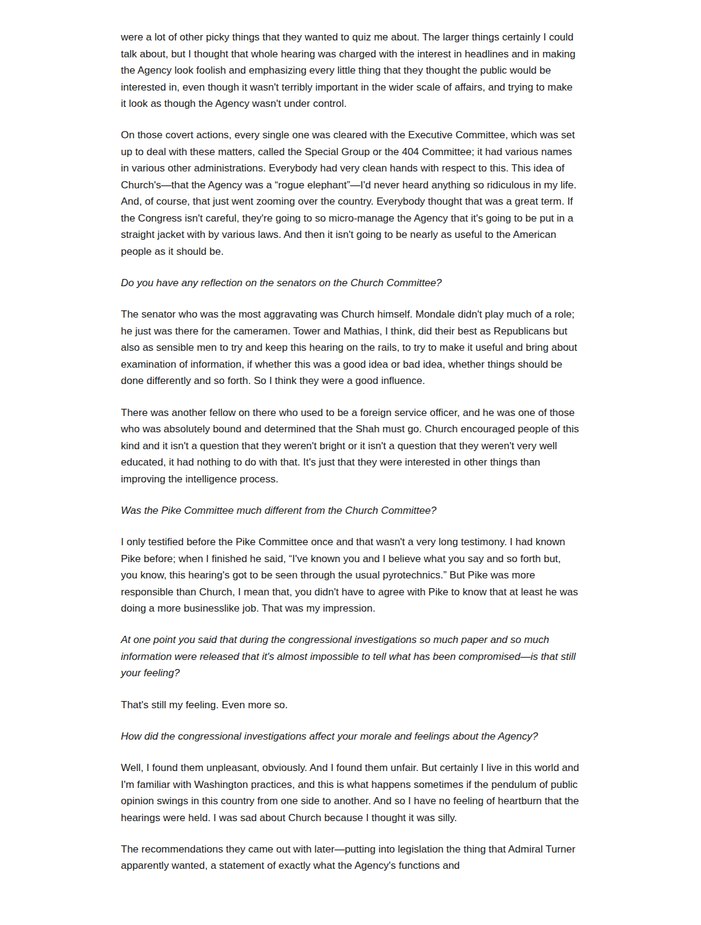were a lot of other picky things that they wanted to quiz me about. The larger things certainly I could talk about, but I thought that whole hearing was charged with the interest in headlines and in making the Agency look foolish and emphasizing every little thing that they thought the public would be interested in, even though it wasn't terribly important in the wider scale of affairs, and trying to make it look as though the Agency wasn't under control.
On those covert actions, every single one was cleared with the Executive Committee, which was set up to deal with these matters, called the Special Group or the 404 Committee; it had various names in various other administrations. Everybody had very clean hands with respect to this. This idea of Church's—that the Agency was a “rogue elephant”—I'd never heard anything so ridiculous in my life. And, of course, that just went zooming over the country. Everybody thought that was a great term. If the Congress isn't careful, they're going to so micro-manage the Agency that it's going to be put in a straight jacket with by various laws. And then it isn't going to be nearly as useful to the American people as it should be.
Do you have any reflection on the senators on the Church Committee?
The senator who was the most aggravating was Church himself. Mondale didn't play much of a role; he just was there for the cameramen. Tower and Mathias, I think, did their best as Republicans but also as sensible men to try and keep this hearing on the rails, to try to make it useful and bring about examination of information, if whether this was a good idea or bad idea, whether things should be done differently and so forth. So I think they were a good influence.
There was another fellow on there who used to be a foreign service officer, and he was one of those who was absolutely bound and determined that the Shah must go. Church encouraged people of this kind and it isn't a question that they weren't bright or it isn't a question that they weren't very well educated, it had nothing to do with that. It's just that they were interested in other things than improving the intelligence process.
Was the Pike Committee much different from the Church Committee?
I only testified before the Pike Committee once and that wasn't a very long testimony. I had known Pike before; when I finished he said, “I've known you and I believe what you say and so forth but, you know, this hearing's got to be seen through the usual pyrotechnics.” But Pike was more responsible than Church, I mean that, you didn't have to agree with Pike to know that at least he was doing a more businesslike job. That was my impression.
At one point you said that during the congressional investigations so much paper and so much information were released that it's almost impossible to tell what has been compromised—is that still your feeling?
That's still my feeling. Even more so.
How did the congressional investigations affect your morale and feelings about the Agency?
Well, I found them unpleasant, obviously. And I found them unfair. But certainly I live in this world and I'm familiar with Washington practices, and this is what happens sometimes if the pendulum of public opinion swings in this country from one side to another. And so I have no feeling of heartburn that the hearings were held. I was sad about Church because I thought it was silly.
The recommendations they came out with later—putting into legislation the thing that Admiral Turner apparently wanted, a statement of exactly what the Agency's functions and